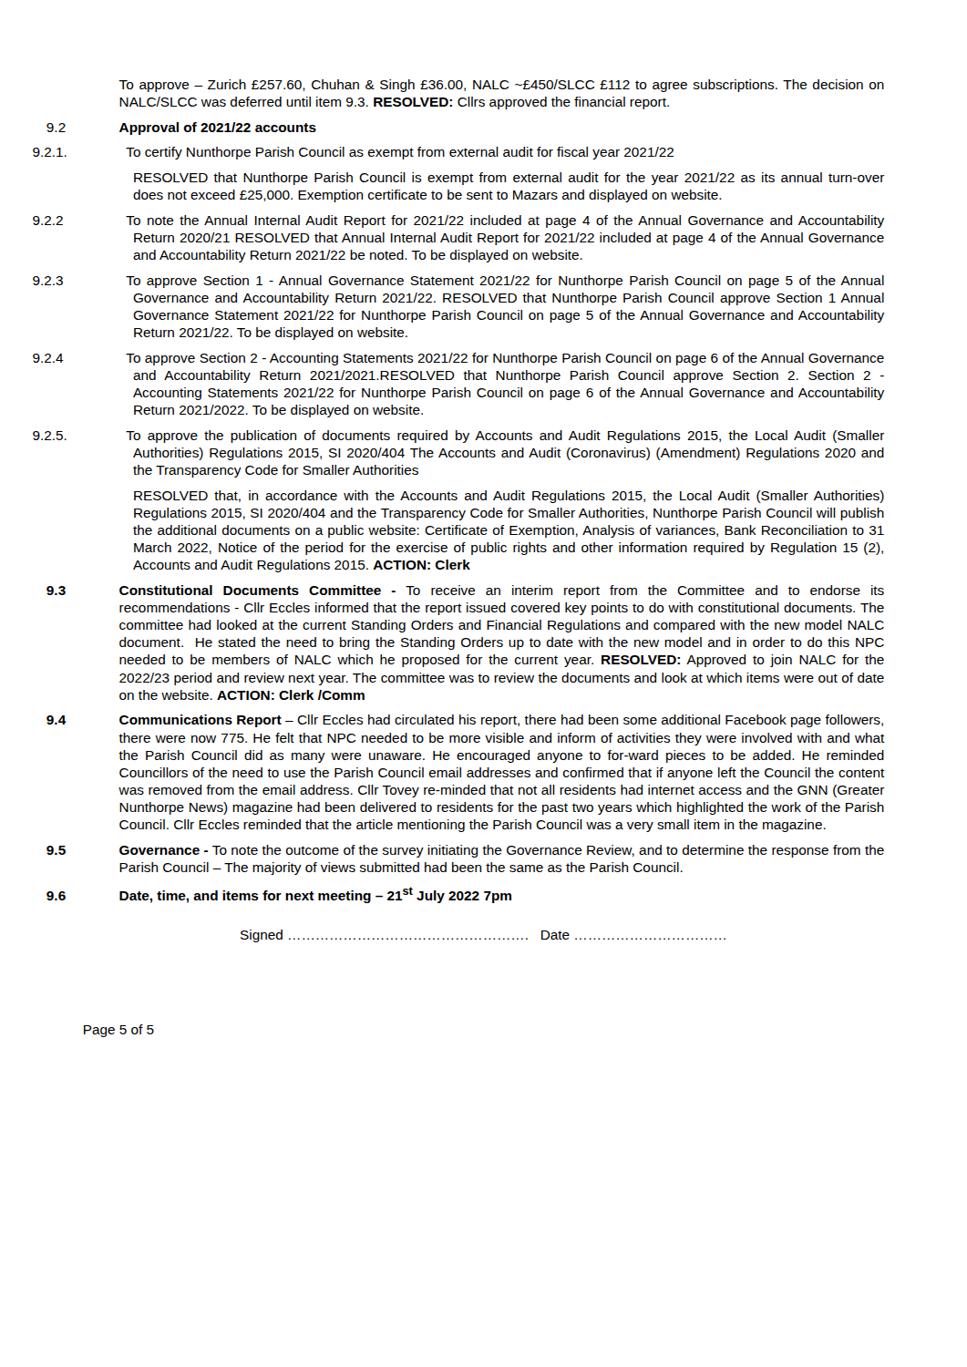To approve – Zurich £257.60, Chuhan & Singh £36.00, NALC ~£450/SLCC £112 to agree subscriptions. The decision on NALC/SLCC was deferred until item 9.3. RESOLVED: Cllrs approved the financial report.
9.2 Approval of 2021/22 accounts
9.2.1. To certify Nunthorpe Parish Council as exempt from external audit for fiscal year 2021/22
RESOLVED that Nunthorpe Parish Council is exempt from external audit for the year 2021/22 as its annual turn-over does not exceed £25,000. Exemption certificate to be sent to Mazars and displayed on website.
9.2.2 To note the Annual Internal Audit Report for 2021/22 included at page 4 of the Annual Governance and Accountability Return 2020/21 RESOLVED that Annual Internal Audit Report for 2021/22 included at page 4 of the Annual Governance and Accountability Return 2021/22 be noted. To be displayed on website.
9.2.3 To approve Section 1 - Annual Governance Statement 2021/22 for Nunthorpe Parish Council on page 5 of the Annual Governance and Accountability Return 2021/22. RESOLVED that Nunthorpe Parish Council approve Section 1 Annual Governance Statement 2021/22 for Nunthorpe Parish Council on page 5 of the Annual Governance and Accountability Return 2021/22. To be displayed on website.
9.2.4 To approve Section 2 - Accounting Statements 2021/22 for Nunthorpe Parish Council on page 6 of the Annual Governance and Accountability Return 2021/2021.RESOLVED that Nunthorpe Parish Council approve Section 2. Section 2 - Accounting Statements 2021/22 for Nunthorpe Parish Council on page 6 of the Annual Governance and Accountability Return 2021/2022. To be displayed on website.
9.2.5. To approve the publication of documents required by Accounts and Audit Regulations 2015, the Local Audit (Smaller Authorities) Regulations 2015, SI 2020/404 The Accounts and Audit (Coronavirus) (Amendment) Regulations 2020 and the Transparency Code for Smaller Authorities
RESOLVED that, in accordance with the Accounts and Audit Regulations 2015, the Local Audit (Smaller Authorities) Regulations 2015, SI 2020/404 and the Transparency Code for Smaller Authorities, Nunthorpe Parish Council will publish the additional documents on a public website: Certificate of Exemption, Analysis of variances, Bank Reconciliation to 31 March 2022, Notice of the period for the exercise of public rights and other information required by Regulation 15 (2), Accounts and Audit Regulations 2015. ACTION: Clerk
9.3 Constitutional Documents Committee - To receive an interim report from the Committee and to endorse its recommendations - Cllr Eccles informed that the report issued covered key points to do with constitutional documents. The committee had looked at the current Standing Orders and Financial Regulations and compared with the new model NALC document. He stated the need to bring the Standing Orders up to date with the new model and in order to do this NPC needed to be members of NALC which he proposed for the current year. RESOLVED: Approved to join NALC for the 2022/23 period and review next year. The committee was to review the documents and look at which items were out of date on the website. ACTION: Clerk /Comm
9.4 Communications Report – Cllr Eccles had circulated his report, there had been some additional Facebook page followers, there were now 775. He felt that NPC needed to be more visible and inform of activities they were involved with and what the Parish Council did as many were unaware. He encouraged anyone to for-ward pieces to be added. He reminded Councillors of the need to use the Parish Council email addresses and confirmed that if anyone left the Council the content was removed from the email address. Cllr Tovey re-minded that not all residents had internet access and the GNN (Greater Nunthorpe News) magazine had been delivered to residents for the past two years which highlighted the work of the Parish Council. Cllr Eccles reminded that the article mentioning the Parish Council was a very small item in the magazine.
9.5 Governance - To note the outcome of the survey initiating the Governance Review, and to determine the response from the Parish Council – The majority of views submitted had been the same as the Parish Council.
9.6 Date, time, and items for next meeting – 21st July 2022 7pm
Signed ……………………………………………. Date ……………………………
Page 5 of 5